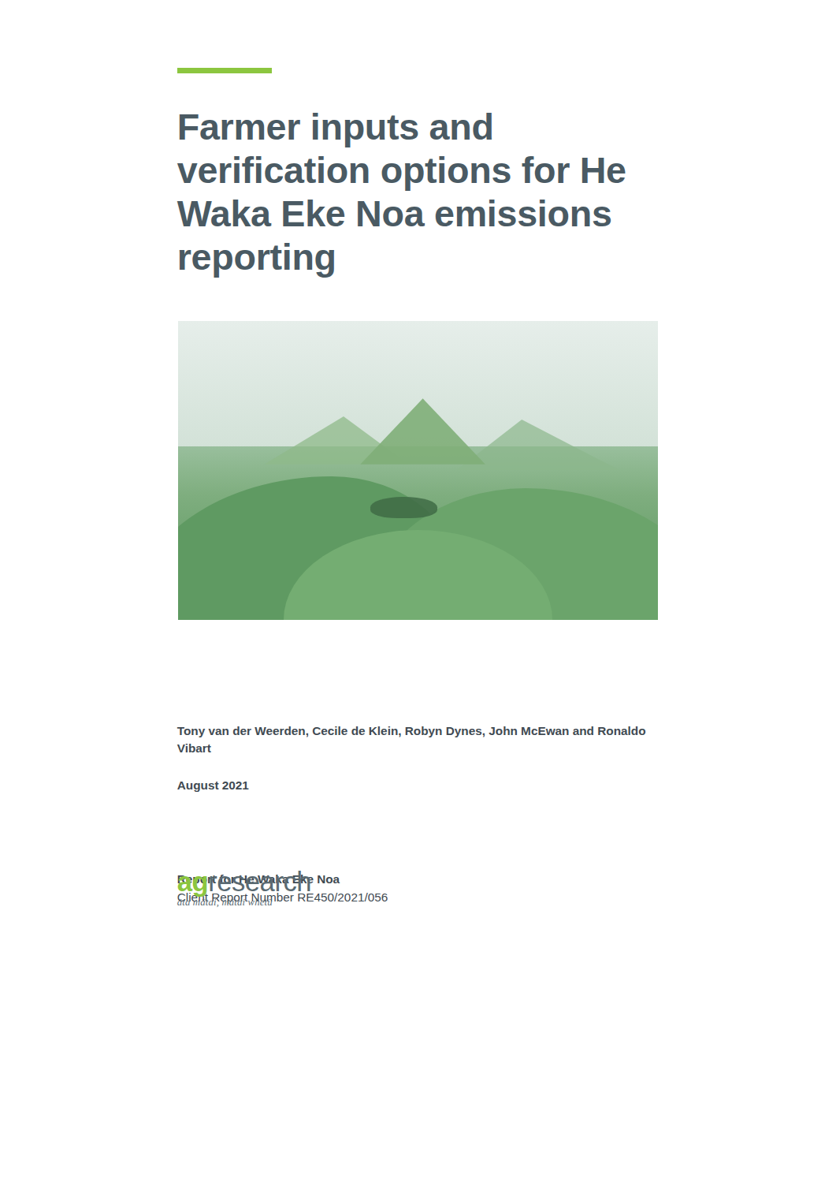Farmer inputs and verification options for He Waka Eke Noa emissions reporting
Tony van der Weerden, Cecile de Klein, Robyn Dynes, John McEwan and Ronaldo Vibart
August 2021
Report for He Waka Eke Noa
Client Report Number RE450/2021/056
ag research
āta mātai, mātai whetū